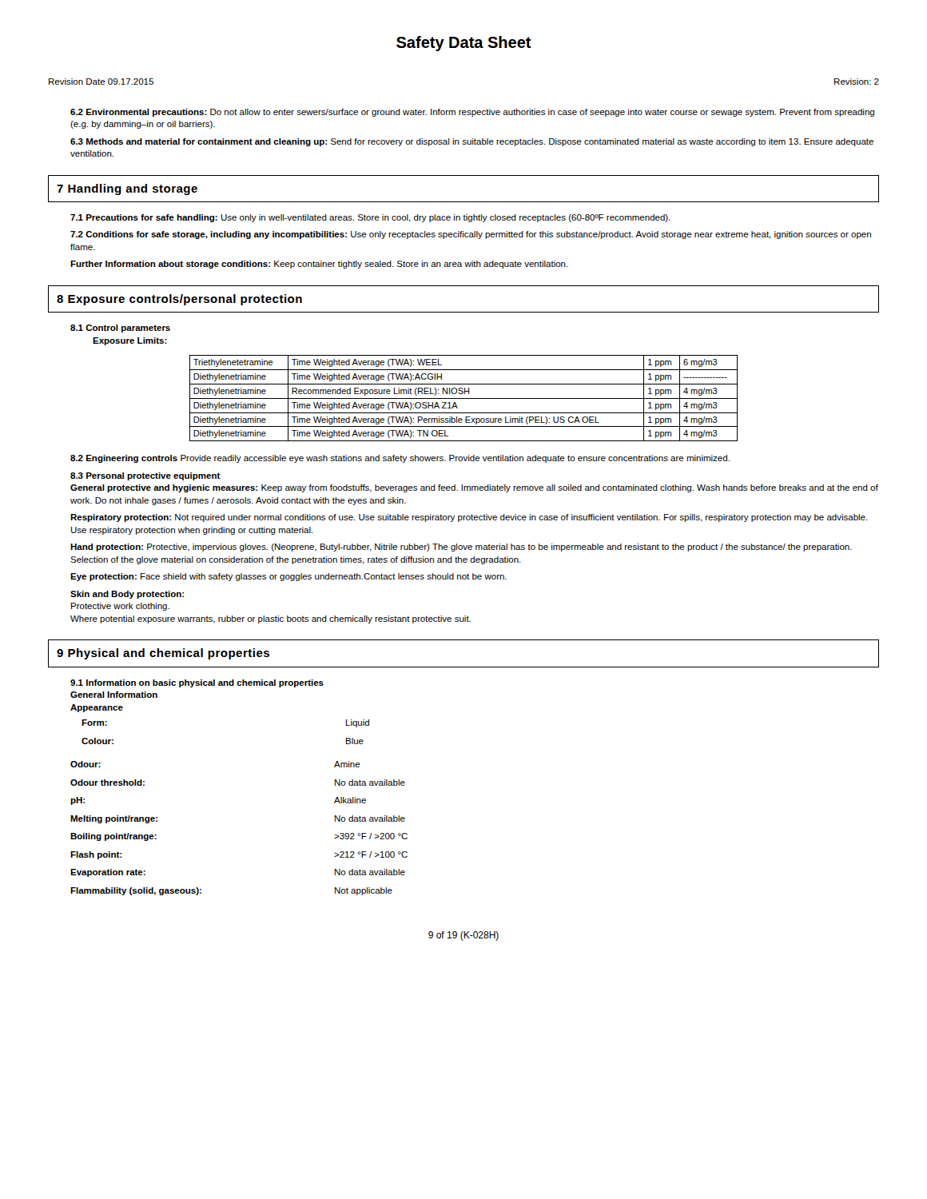Safety Data Sheet
Revision Date 09.17.2015 Revision: 2
6.2 Environmental precautions: Do not allow to enter sewers/surface or ground water. Inform respective authorities in case of seepage into water course or sewage system. Prevent from spreading (e.g. by damming–in or oil barriers).
6.3 Methods and material for containment and cleaning up: Send for recovery or disposal in suitable receptacles. Dispose contaminated material as waste according to item 13. Ensure adequate ventilation.
7 Handling and storage
7.1 Precautions for safe handling: Use only in well-ventilated areas. Store in cool, dry place in tightly closed receptacles (60-80ºF recommended).
7.2 Conditions for safe storage, including any incompatibilities: Use only receptacles specifically permitted for this substance/product. Avoid storage near extreme heat, ignition sources or open flame.
Further Information about storage conditions: Keep container tightly sealed. Store in an area with adequate ventilation.
8 Exposure controls/personal protection
8.1 Control parameters
Exposure Limits:
| Triethylenetetramine | Time Weighted Average (TWA): WEEL | 1 ppm | 6 mg/m3 |
| Diethylenetriamine | Time Weighted Average (TWA):ACGIH | 1 ppm | --------------- |
| Diethylenetriamine | Recommended Exposure Limit (REL): NIOSH | 1 ppm | 4 mg/m3 |
| Diethylenetriamine | Time Weighted Average (TWA):OSHA Z1A | 1 ppm | 4 mg/m3 |
| Diethylenetriamine | Time Weighted Average (TWA): Permissible Exposure Limit (PEL): US CA OEL | 1 ppm | 4 mg/m3 |
| Diethylenetriamine | Time Weighted Average (TWA): TN OEL | 1 ppm | 4 mg/m3 |
8.2 Engineering controls Provide readily accessible eye wash stations and safety showers. Provide ventilation adequate to ensure concentrations are minimized.
8.3 Personal protective equipment
General protective and hygienic measures: Keep away from foodstuffs, beverages and feed. Immediately remove all soiled and contaminated clothing. Wash hands before breaks and at the end of work. Do not inhale gases / fumes / aerosols. Avoid contact with the eyes and skin.
Respiratory protection: Not required under normal conditions of use. Use suitable respiratory protective device in case of insufficient ventilation. For spills, respiratory protection may be advisable. Use respiratory protection when grinding or cutting material.
Hand protection: Protective, impervious gloves. (Neoprene, Butyl-rubber, Nitrile rubber) The glove material has to be impermeable and resistant to the product / the substance/ the preparation. Selection of the glove material on consideration of the penetration times, rates of diffusion and the degradation.
Eye protection: Face shield with safety glasses or goggles underneath.Contact lenses should not be worn.
Skin and Body protection:
Protective work clothing.
Where potential exposure warrants, rubber or plastic boots and chemically resistant protective suit.
9 Physical and chemical properties
9.1 Information on basic physical and chemical properties
General Information
Appearance
Form: Liquid
Colour: Blue
Odour: Amine
Odour threshold: No data available
pH: Alkaline
Melting point/range: No data available
Boiling point/range: >392 °F / >200 °C
Flash point: >212 °F / >100 °C
Evaporation rate: No data available
Flammability (solid, gaseous): Not applicable
9 of 19 (K-028H)